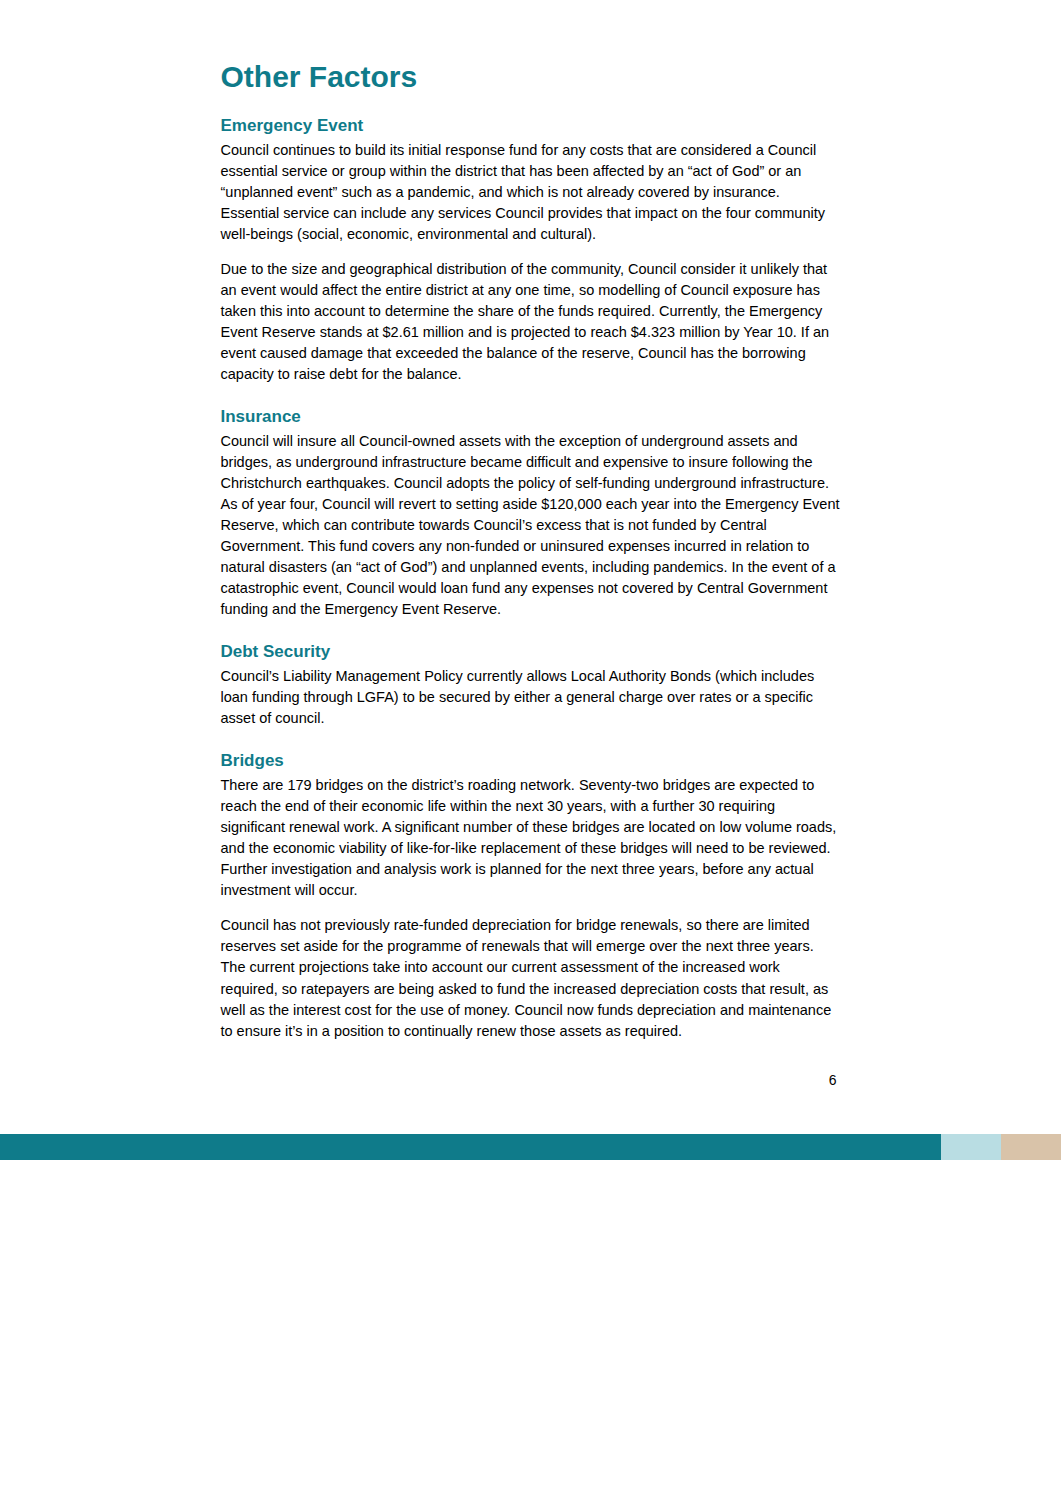Other Factors
Emergency Event
Council continues to build its initial response fund for any costs that are considered a Council essential service or group within the district that has been affected by an “act of God” or an “unplanned event” such as a pandemic, and which is not already covered by insurance. Essential service can include any services Council provides that impact on the four community well-beings (social, economic, environmental and cultural).
Due to the size and geographical distribution of the community, Council consider it unlikely that an event would affect the entire district at any one time, so modelling of Council exposure has taken this into account to determine the share of the funds required. Currently, the Emergency Event Reserve stands at $2.61 million and is projected to reach $4.323 million by Year 10. If an event caused damage that exceeded the balance of the reserve, Council has the borrowing capacity to raise debt for the balance.
Insurance
Council will insure all Council-owned assets with the exception of underground assets and bridges, as underground infrastructure became difficult and expensive to insure following the Christchurch earthquakes. Council adopts the policy of self-funding underground infrastructure. As of year four, Council will revert to setting aside $120,000 each year into the Emergency Event Reserve, which can contribute towards Council’s excess that is not funded by Central Government. This fund covers any non-funded or uninsured expenses incurred in relation to natural disasters (an “act of God”) and unplanned events, including pandemics. In the event of a catastrophic event, Council would loan fund any expenses not covered by Central Government funding and the Emergency Event Reserve.
Debt Security
Council’s Liability Management Policy currently allows Local Authority Bonds (which includes loan funding through LGFA) to be secured by either a general charge over rates or a specific asset of council.
Bridges
There are 179 bridges on the district’s roading network. Seventy-two bridges are expected to reach the end of their economic life within the next 30 years, with a further 30 requiring significant renewal work. A significant number of these bridges are located on low volume roads, and the economic viability of like-for-like replacement of these bridges will need to be reviewed. Further investigation and analysis work is planned for the next three years, before any actual investment will occur.
Council has not previously rate-funded depreciation for bridge renewals, so there are limited reserves set aside for the programme of renewals that will emerge over the next three years. The current projections take into account our current assessment of the increased work required, so ratepayers are being asked to fund the increased depreciation costs that result, as well as the interest cost for the use of money. Council now funds depreciation and maintenance to ensure it’s in a position to continually renew those assets as required.
6